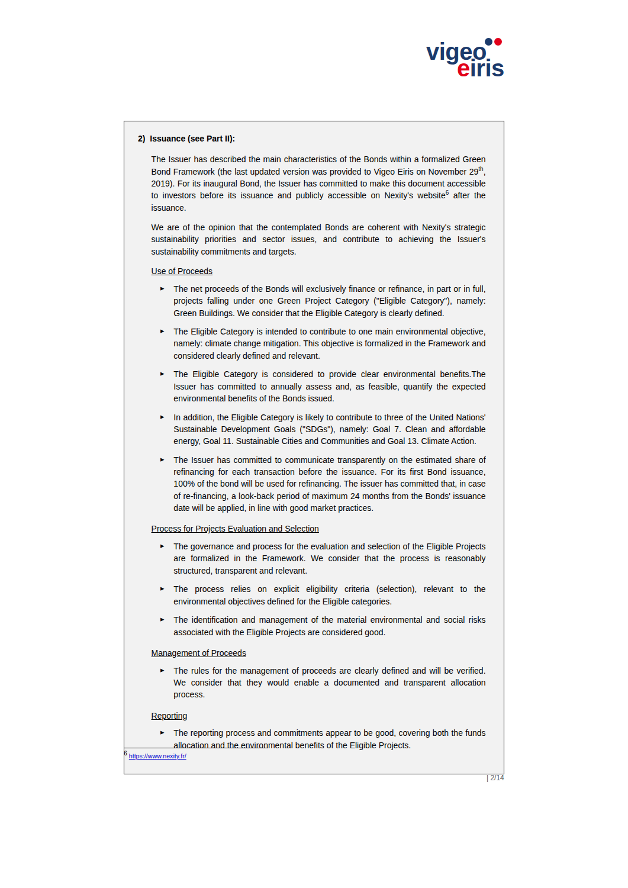vigeo eiris
2) Issuance (see Part II):
The Issuer has described the main characteristics of the Bonds within a formalized Green Bond Framework (the last updated version was provided to Vigeo Eiris on November 29th, 2019). For its inaugural Bond, the Issuer has committed to make this document accessible to investors before its issuance and publicly accessible on Nexity's website6 after the issuance.
We are of the opinion that the contemplated Bonds are coherent with Nexity's strategic sustainability priorities and sector issues, and contribute to achieving the Issuer's sustainability commitments and targets.
Use of Proceeds
The net proceeds of the Bonds will exclusively finance or refinance, in part or in full, projects falling under one Green Project Category ("Eligible Category"), namely: Green Buildings. We consider that the Eligible Category is clearly defined.
The Eligible Category is intended to contribute to one main environmental objective, namely: climate change mitigation. This objective is formalized in the Framework and considered clearly defined and relevant.
The Eligible Category is considered to provide clear environmental benefits.The Issuer has committed to annually assess and, as feasible, quantify the expected environmental benefits of the Bonds issued.
In addition, the Eligible Category is likely to contribute to three of the United Nations' Sustainable Development Goals ("SDGs"), namely: Goal 7. Clean and affordable energy, Goal 11. Sustainable Cities and Communities and Goal 13. Climate Action.
The Issuer has committed to communicate transparently on the estimated share of refinancing for each transaction before the issuance. For its first Bond issuance, 100% of the bond will be used for refinancing. The issuer has committed that, in case of re-financing, a look-back period of maximum 24 months from the Bonds' issuance date will be applied, in line with good market practices.
Process for Projects Evaluation and Selection
The governance and process for the evaluation and selection of the Eligible Projects are formalized in the Framework. We consider that the process is reasonably structured, transparent and relevant.
The process relies on explicit eligibility criteria (selection), relevant to the environmental objectives defined for the Eligible categories.
The identification and management of the material environmental and social risks associated with the Eligible Projects are considered good.
Management of Proceeds
The rules for the management of proceeds are clearly defined and will be verified. We consider that they would enable a documented and transparent allocation process.
Reporting
The reporting process and commitments appear to be good, covering both the funds allocation and the environmental benefits of the Eligible Projects.
6 https://www.nexity.fr/
| 2/14